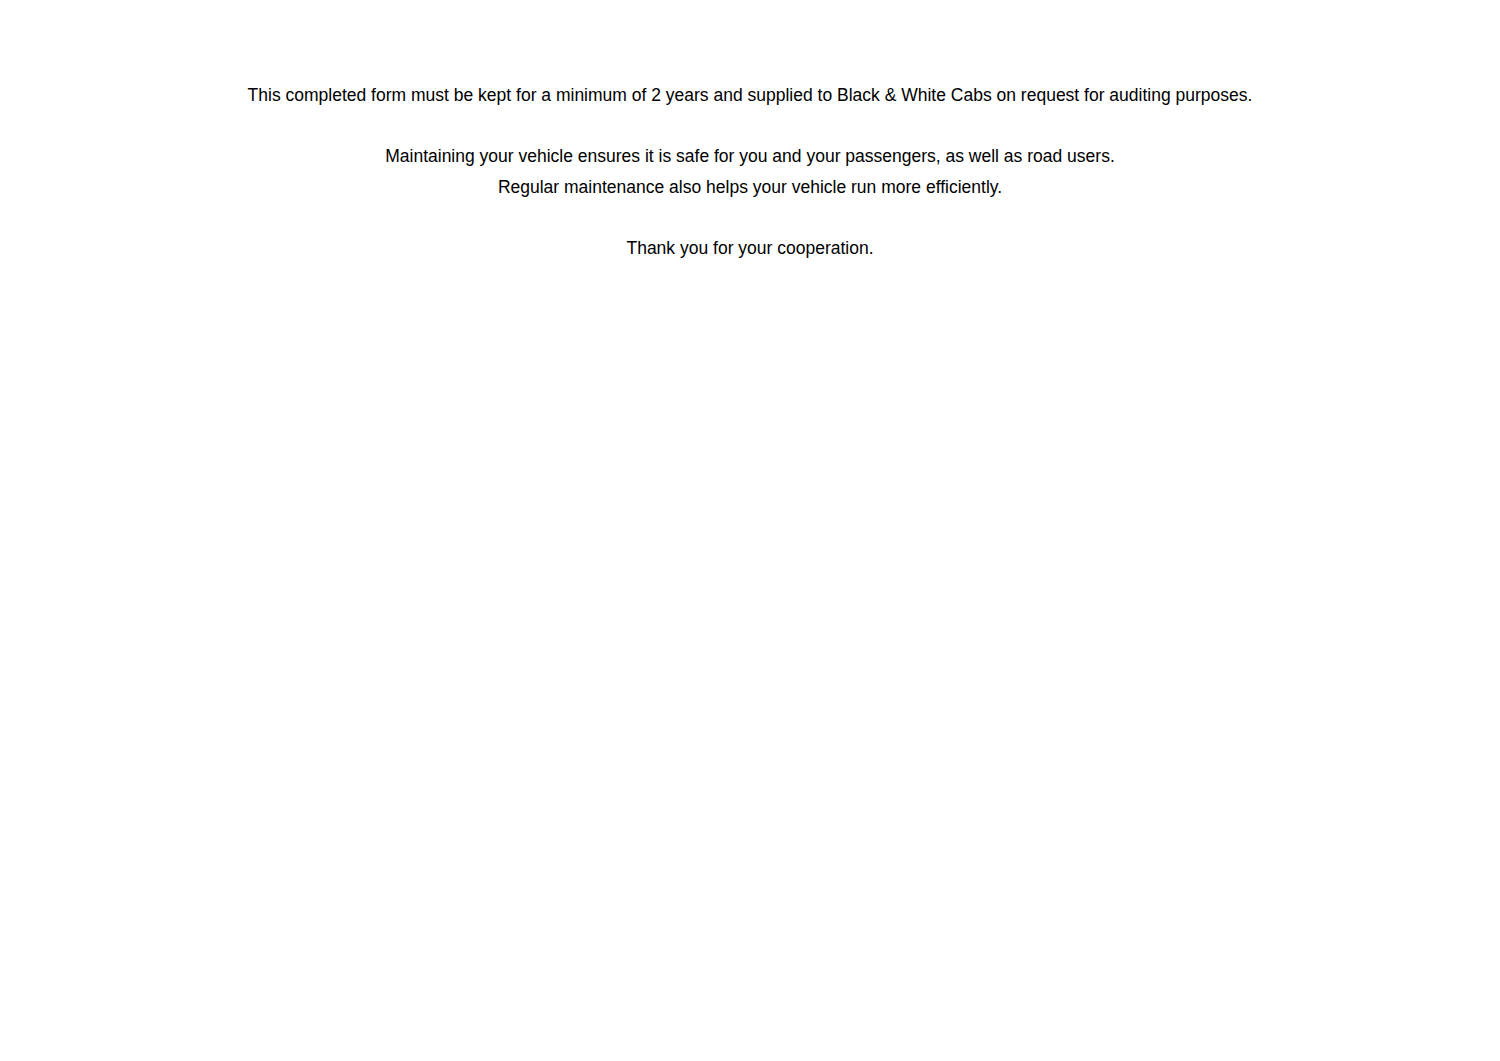This completed form must be kept for a minimum of 2 years and supplied to Black & White Cabs on request for auditing purposes.
Maintaining your vehicle ensures it is safe for you and your passengers, as well as road users.
Regular maintenance also helps your vehicle run more efficiently.
Thank you for your cooperation.